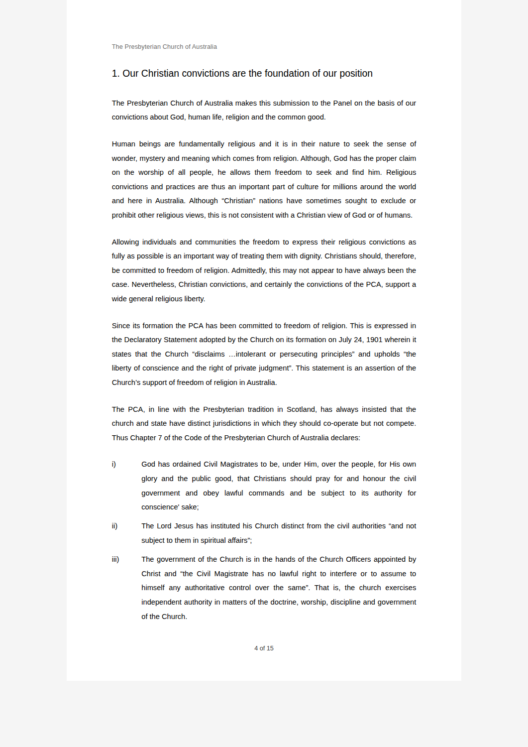The Presbyterian Church of Australia
1. Our Christian convictions are the foundation of our position
The Presbyterian Church of Australia makes this submission to the Panel on the basis of our convictions about God, human life, religion and the common good.
Human beings are fundamentally religious and it is in their nature to seek the sense of wonder, mystery and meaning which comes from religion. Although, God has the proper claim on the worship of all people, he allows them freedom to seek and find him. Religious convictions and practices are thus an important part of culture for millions around the world and here in Australia. Although “Christian” nations have sometimes sought to exclude or prohibit other religious views, this is not consistent with a Christian view of God or of humans.
Allowing individuals and communities the freedom to express their religious convictions as fully as possible is an important way of treating them with dignity. Christians should, therefore, be committed to freedom of religion. Admittedly, this may not appear to have always been the case. Nevertheless, Christian convictions, and certainly the convictions of the PCA, support a wide general religious liberty.
Since its formation the PCA has been committed to freedom of religion. This is expressed in the Declaratory Statement adopted by the Church on its formation on July 24, 1901 wherein it states that the Church “disclaims …intolerant or persecuting principles” and upholds “the liberty of conscience and the right of private judgment”. This statement is an assertion of the Church’s support of freedom of religion in Australia.
The PCA, in line with the Presbyterian tradition in Scotland, has always insisted that the church and state have distinct jurisdictions in which they should co-operate but not compete. Thus Chapter 7 of the Code of the Presbyterian Church of Australia declares:
i) God has ordained Civil Magistrates to be, under Him, over the people, for His own glory and the public good, that Christians should pray for and honour the civil government and obey lawful commands and be subject to its authority for conscience' sake;
ii) The Lord Jesus has instituted his Church distinct from the civil authorities “and not subject to them in spiritual affairs”;
iii) The government of the Church is in the hands of the Church Officers appointed by Christ and “the Civil Magistrate has no lawful right to interfere or to assume to himself any authoritative control over the same”. That is, the church exercises independent authority in matters of the doctrine, worship, discipline and government of the Church.
4 of 15